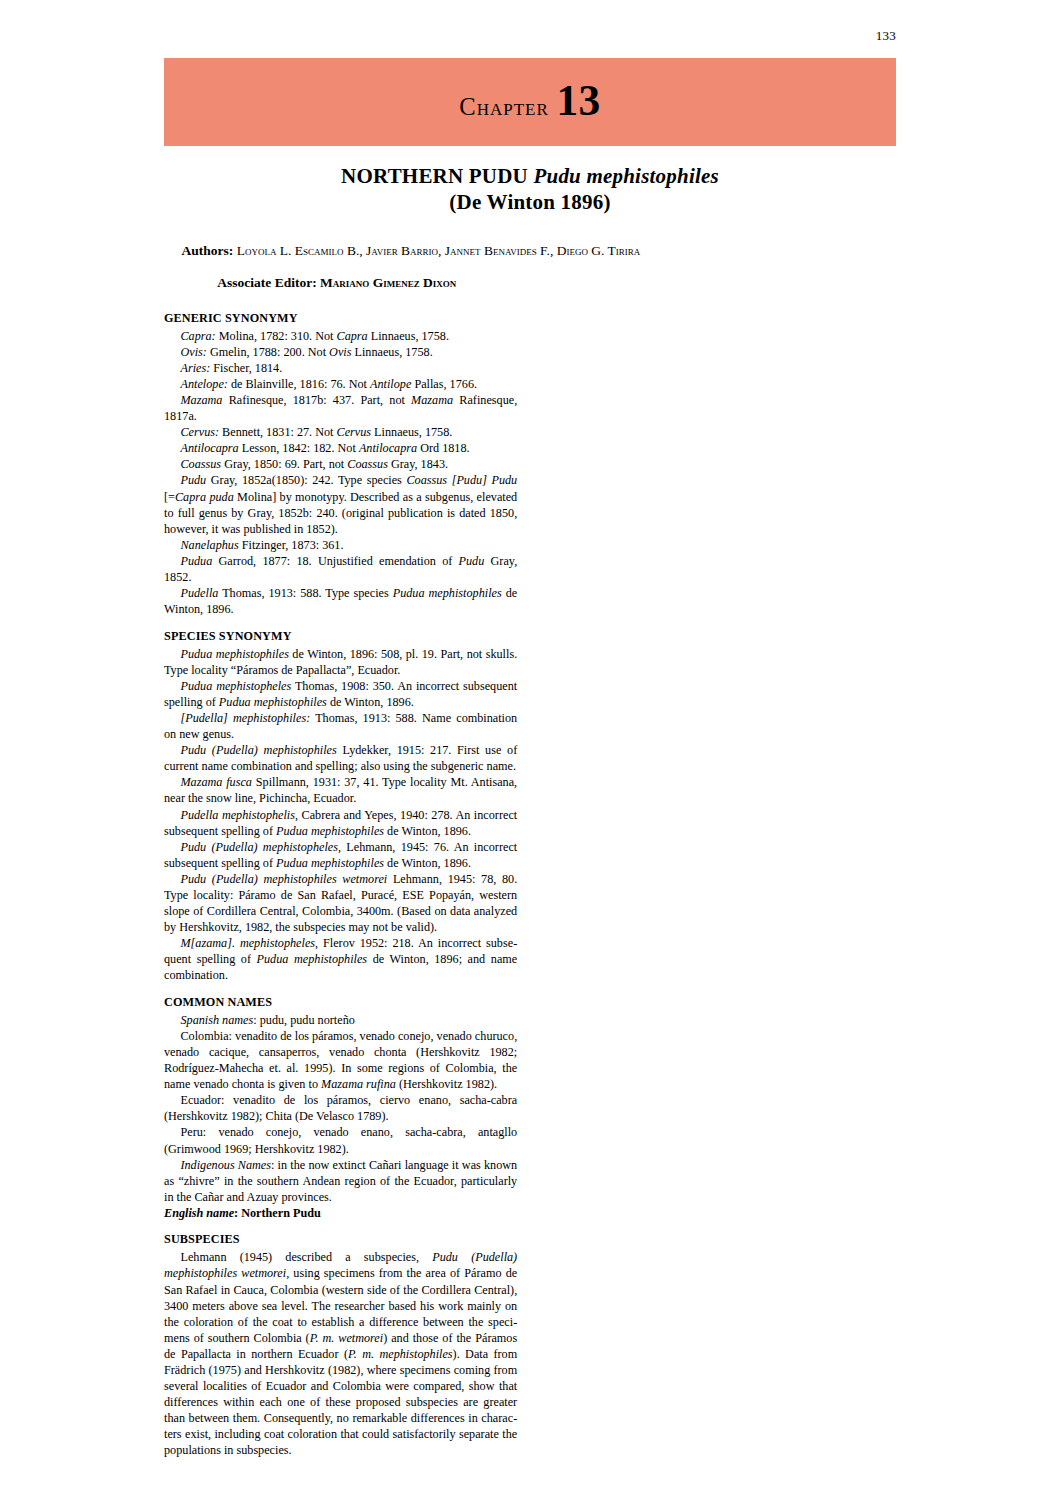133
Chapter 13
NORTHERN PUDU Pudu mephistophiles (De Winton 1896)
Authors: Loyola L. Escamilo B., Javier Barrio, Jannet Benavides F., Diego G. Tirira
Associate Editor: Mariano Gimenez Dixon
GENERIC SYNONYMY
Capra: Molina, 1782: 310. Not Capra Linnaeus, 1758.
Ovis: Gmelin, 1788: 200. Not Ovis Linnaeus, 1758.
Aries: Fischer, 1814.
Antelope: de Blainville, 1816: 76. Not Antilope Pallas, 1766.
Mazama Rafinesque, 1817b: 437. Part, not Mazama Rafinesque, 1817a.
Cervus: Bennett, 1831: 27. Not Cervus Linnaeus, 1758.
Antilocapra Lesson, 1842: 182. Not Antilocapra Ord 1818.
Coassus Gray, 1850: 69. Part, not Coassus Gray, 1843.
Pudu Gray, 1852a(1850): 242. Type species Coassus [Pudu] Pudu [=Capra puda Molina] by monotypy. Described as a subgenus, elevated to full genus by Gray, 1852b: 240. (original publication is dated 1850, however, it was published in 1852).
Nanelaphus Fitzinger, 1873: 361.
Pudua Garrod, 1877: 18. Unjustified emendation of Pudu Gray, 1852.
Pudella Thomas, 1913: 588. Type species Pudua mephistophiles de Winton, 1896.
SPECIES SYNONYMY
Pudua mephistophiles de Winton, 1896: 508, pl. 19. Part, not skulls. Type locality “Páramos de Papallacta”, Ecuador.
Pudua mephistopheles Thomas, 1908: 350. An incorrect subsequent spelling of Pudua mephistophiles de Winton, 1896.
[Pudella] mephistophiles: Thomas, 1913: 588. Name combination on new genus.
Pudu (Pudella) mephistophiles Lydekker, 1915: 217. First use of current name combination and spelling; also using the subgeneric name.
Mazama fusca Spillmann, 1931: 37, 41. Type locality Mt. Antisana, near the snow line, Pichincha, Ecuador.
Pudella mephistophelis, Cabrera and Yepes, 1940: 278. An incorrect subsequent spelling of Pudua mephistophiles de Winton, 1896.
Pudu (Pudella) mephistopheles, Lehmann, 1945: 76. An incorrect subsequent spelling of Pudua mephistophiles de Winton, 1896.
Pudu (Pudella) mephistophiles wetmorei Lehmann, 1945: 78, 80. Type locality: Páramo de San Rafael, Puracé, ESE Popayán, western slope of Cordillera Central, Colombia, 3400m. (Based on data analyzed by Hershkovitz, 1982, the subspecies may not be valid).
M[azama]. mephistopheles, Flerov 1952: 218. An incorrect subsequent spelling of Pudua mephistophiles de Winton, 1896; and name combination.
COMMON NAMES
Spanish names: pudu, pudu norteño
Colombia: venadito de los páramos, venado conejo, venado churuco, venado cacique, cansaperros, venado chonta (Hershkovitz 1982; Rodríguez-Mahecha et. al. 1995). In some regions of Colombia, the name venado chonta is given to Mazama rufina (Hershkovitz 1982).
Ecuador: venadito de los páramos, ciervo enano, sacha-cabra (Hershkovitz 1982); Chita (De Velasco 1789).
Peru: venado conejo, venado enano, sacha-cabra, antagllo (Grimwood 1969; Hershkovitz 1982).
Indigenous Names: in the now extinct Cañari language it was known as “zhivre” in the southern Andean region of the Ecuador, particularly in the Cañar and Azuay provinces.
English name: Northern Pudu
SUBSPECIES
Lehmann (1945) described a subspecies, Pudu (Pudella) mephistophiles wetmorei, using specimens from the area of Páramo de San Rafael in Cauca, Colombia (western side of the Cordillera Central), 3400 meters above sea level. The researcher based his work mainly on the coloration of the coat to establish a difference between the specimens of southern Colombia (P. m. wetmorei) and those of the Páramos de Papallacta in northern Ecuador (P. m. mephistophiles). Data from Frädrich (1975) and Hershkovitz (1982), where specimens coming from several localities of Ecuador and Colombia were compared, show that differences within each one of these proposed subspecies are greater than between them. Consequently, no remarkable differences in characters exist, including coat coloration that could satisfactorily separate the populations in subspecies.